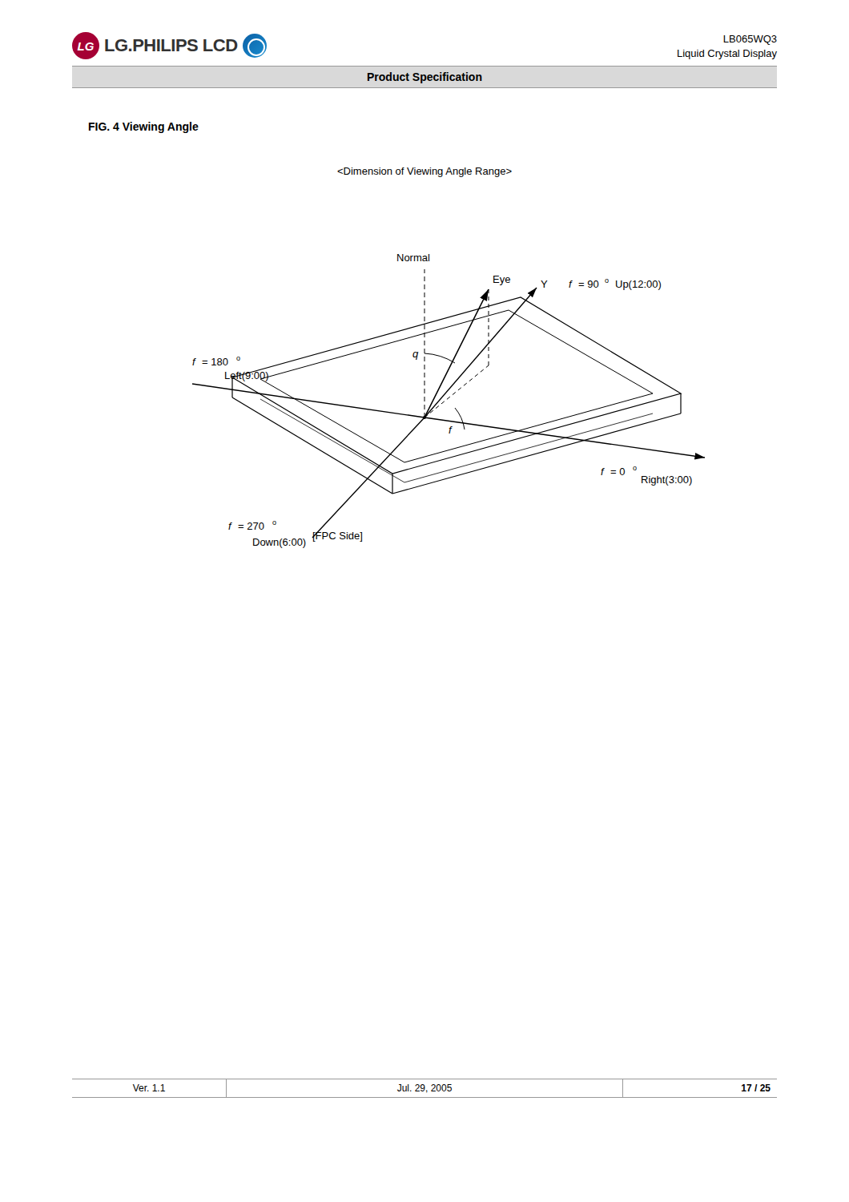LG LG.PHILIPS LCD
LB065WQ3
Liquid Crystal Display
Product Specification
FIG. 4 Viewing Angle
<Dimension of Viewing Angle Range>
Normal Eye Y q f f = 0 o Right(3:00) f = 180 o Left(9:00) f = 90 o Up(12:00) f = 270 o Down(6:00) [FPC Side]
Ver. 1.1
Jul. 29, 2005
17 / 25